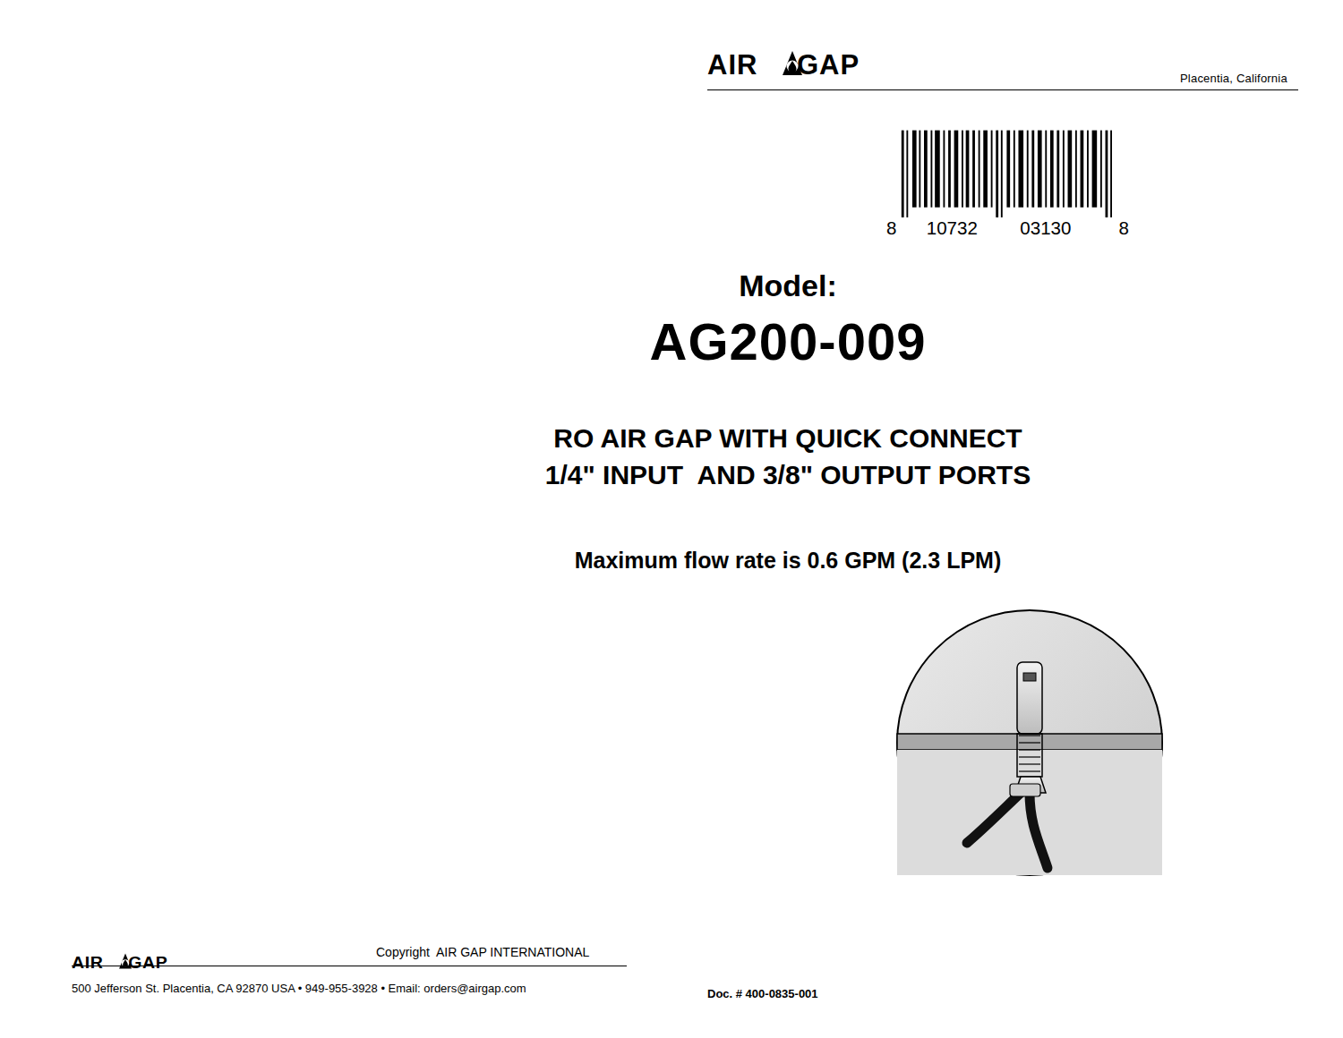Placentia, California
Model:
AG200-009
RO AIR GAP WITH QUICK CONNECT
1/4" INPUT AND 3/8" OUTPUT PORTS
Maximum flow rate is 0.6 GPM (2.3 LPM)
Copyright AIR GAP INTERNATIONAL
500 Jefferson St. Placentia, CA 92870 USA • 949-955-3928 • Email: orders@airgap.com
Doc. # 400-0835-001